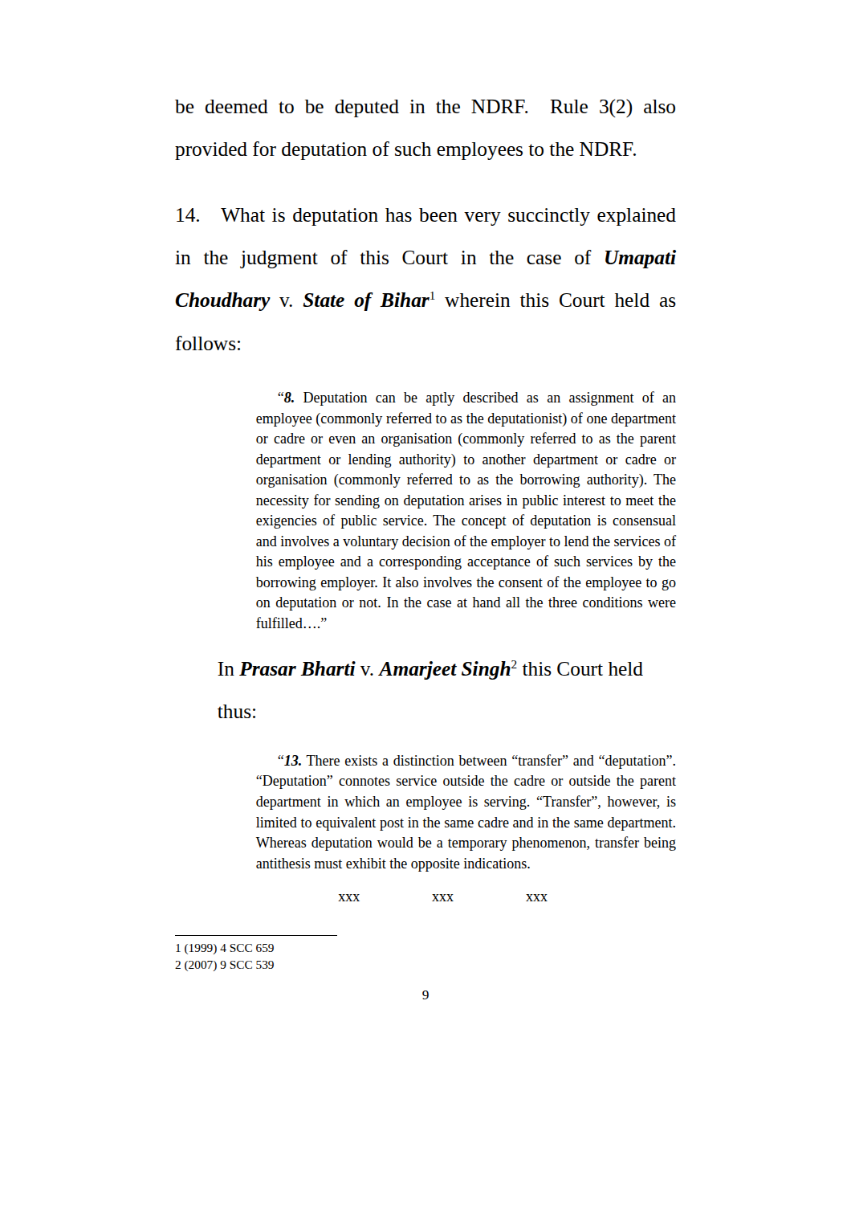be deemed to be deputed in the NDRF. Rule 3(2) also provided for deputation of such employees to the NDRF.
14. What is deputation has been very succinctly explained in the judgment of this Court in the case of Umapati Choudhary v. State of Bihar 1 wherein this Court held as follows:
“8. Deputation can be aptly described as an assignment of an employee (commonly referred to as the deputationist) of one department or cadre or even an organisation (commonly referred to as the parent department or lending authority) to another department or cadre or organisation (commonly referred to as the borrowing authority). The necessity for sending on deputation arises in public interest to meet the exigencies of public service. The concept of deputation is consensual and involves a voluntary decision of the employer to lend the services of his employee and a corresponding acceptance of such services by the borrowing employer. It also involves the consent of the employee to go on deputation or not. In the case at hand all the three conditions were fulfilled….”
In Prasar Bharti v. Amarjeet Singh 2 this Court held thus:
“13. There exists a distinction between “transfer” and “deputation”. “Deputation” connotes service outside the cadre or outside the parent department in which an employee is serving. “Transfer”, however, is limited to equivalent post in the same cadre and in the same department. Whereas deputation would be a temporary phenomenon, transfer being antithesis must exhibit the opposite indications.
xxx xxx xxx
1 (1999) 4 SCC 659
2 (2007) 9 SCC 539
9